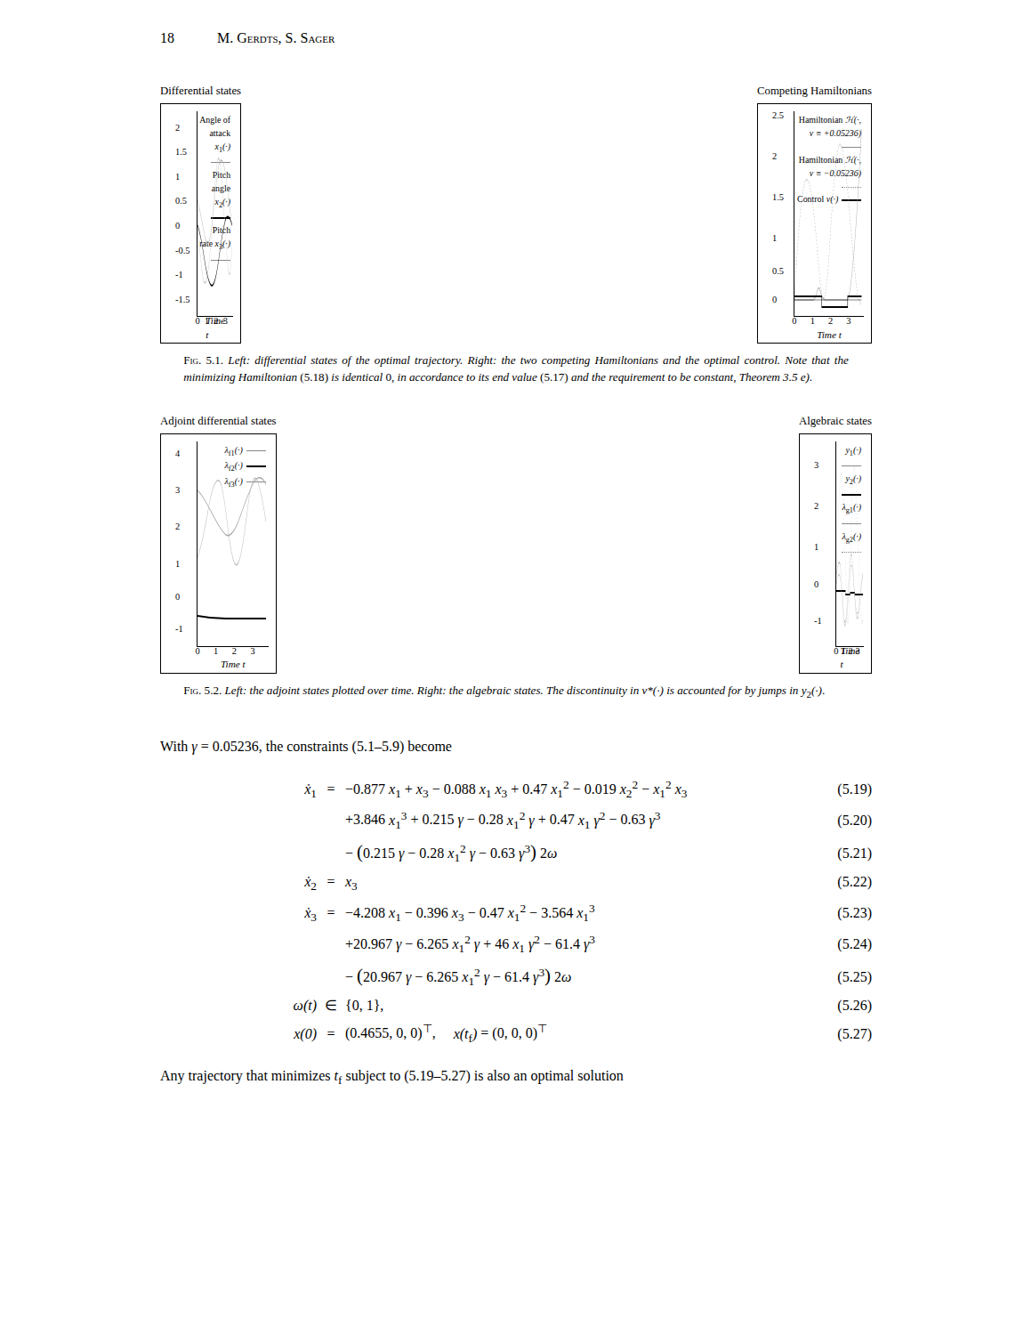18 M. Gerdts, S. Sager
Differential states
2
1.5
1
0.5
0
-0.5
-1
-1.5
0
1
2
3
Time t
Angle of attack x1(·)
Pitch angle x2(·)
Pitch rate x3(·)
Competing Hamiltonians
2.5
2
1.5
1
0.5
0
0
1
2
3
Time t
Hamiltonian ℋ(·, v ≡ +0.05236)
Hamiltonian ℋ(·, v ≡ −0.05236)
Control v(·)
Fig. 5.1. Left: differential states of the optimal trajectory. Right: the two competing Hamiltonians and the optimal control. Note that the minimizing Hamiltonian (5.18) is identical 0, in accordance to its end value (5.17) and the requirement to be constant, Theorem 3.5 e).
Adjoint differential states
4
3
2
1
0
-1
0
1
2
3
Time t
λf1(·)
λf2(·)
λf3(·)
Algebraic states
3
2
1
0
-1
0
1
2
3
Time t
y1(·)
y2(·)
λg1(·)
λg2(·)
Fig. 5.2. Left: the adjoint states plotted over time. Right: the algebraic states. The discontinuity in v*(·) is accounted for by jumps in y2(·).
With γ = 0.05236, the constraints (5.1–5.9) become
| ẋ 1 | = | −0.877 x 1 + x 3 − 0.088 x 1 x 3 + 0.47 x 1 2 − 0.019 x 2 2 − x 1 2 x 3 | (5.19) |
| | | +3.846 x 1 3 + 0.215 γ − 0.28 x 1 2 γ + 0.47 x 1 γ 2 − 0.63 γ 3 | (5.20) |
| | | − ( 0.215 γ − 0.28 x 1 2 γ − 0.63 γ 3 ) 2 ω | (5.21) |
| ẋ 2 | = | x 3 | (5.22) |
| ẋ 3 | = | −4.208 x 1 − 0.396 x 3 − 0.47 x 1 2 − 3.564 x 1 3 | (5.23) |
| | | +20.967 γ − 6.265 x 1 2 γ + 46 x 1 γ 2 − 61.4 γ 3 | (5.24) |
| | | − ( 20.967 γ − 6.265 x 1 2 γ − 61.4 γ 3 ) 2 ω | (5.25) |
| ω(t) | ∈ | {0, 1}, | (5.26) |
| x(0) | = | (0.4655, 0, 0) ⊤ , x(t f ) = (0, 0, 0) ⊤ | (5.27) |
Any trajectory that minimizes tf subject to (5.19–5.27) is also an optimal solution